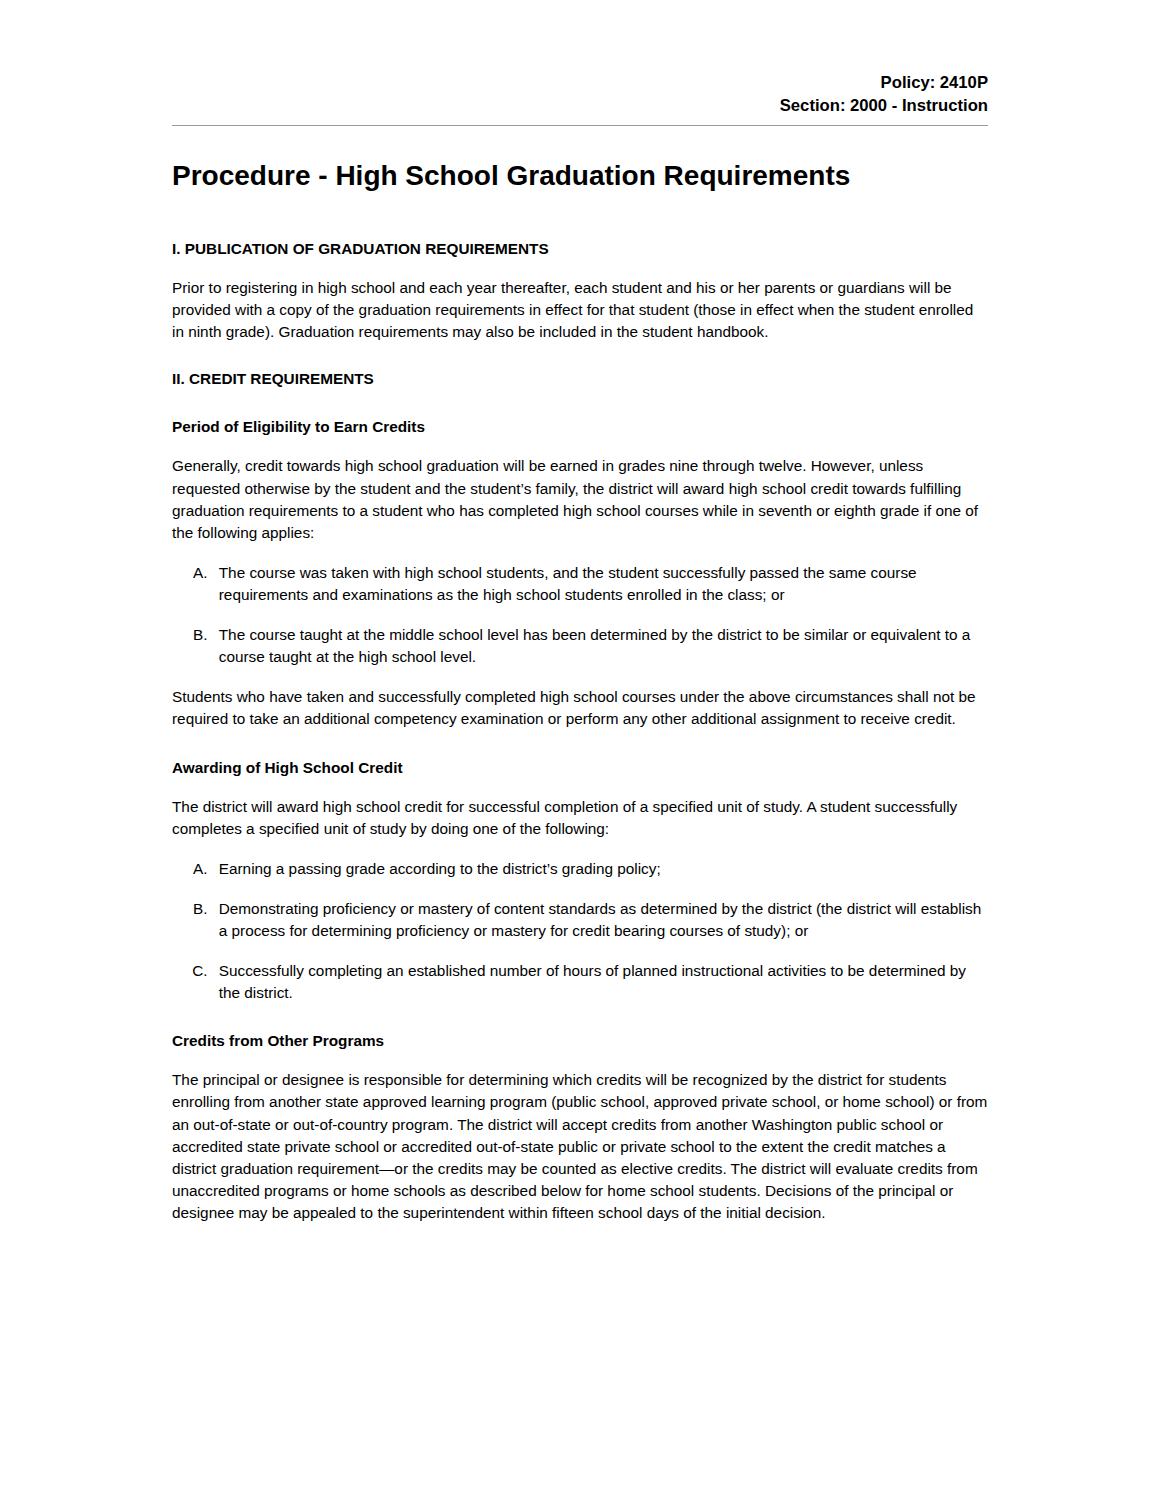Policy: 2410P
Section: 2000 - Instruction
Procedure - High School Graduation Requirements
I. Publication of Graduation Requirements
Prior to registering in high school and each year thereafter, each student and his or her parents or guardians will be provided with a copy of the graduation requirements in effect for that student (those in effect when the student enrolled in ninth grade). Graduation requirements may also be included in the student handbook.
II. Credit Requirements
Period of Eligibility to Earn Credits
Generally, credit towards high school graduation will be earned in grades nine through twelve. However, unless requested otherwise by the student and the student’s family, the district will award high school credit towards fulfilling graduation requirements to a student who has completed high school courses while in seventh or eighth grade if one of the following applies:
The course was taken with high school students, and the student successfully passed the same course requirements and examinations as the high school students enrolled in the class; or
The course taught at the middle school level has been determined by the district to be similar or equivalent to a course taught at the high school level.
Students who have taken and successfully completed high school courses under the above circumstances shall not be required to take an additional competency examination or perform any other additional assignment to receive credit.
Awarding of High School Credit
The district will award high school credit for successful completion of a specified unit of study. A student successfully completes a specified unit of study by doing one of the following:
Earning a passing grade according to the district’s grading policy;
Demonstrating proficiency or mastery of content standards as determined by the district (the district will establish a process for determining proficiency or mastery for credit bearing courses of study); or
Successfully completing an established number of hours of planned instructional activities to be determined by the district.
Credits from Other Programs
The principal or designee is responsible for determining which credits will be recognized by the district for students enrolling from another state approved learning program (public school, approved private school, or home school) or from an out-of-state or out-of-country program. The district will accept credits from another Washington public school or accredited state private school or accredited out-of-state public or private school to the extent the credit matches a district graduation requirement—or the credits may be counted as elective credits. The district will evaluate credits from unaccredited programs or home schools as described below for home school students. Decisions of the principal or designee may be appealed to the superintendent within fifteen school days of the initial decision.